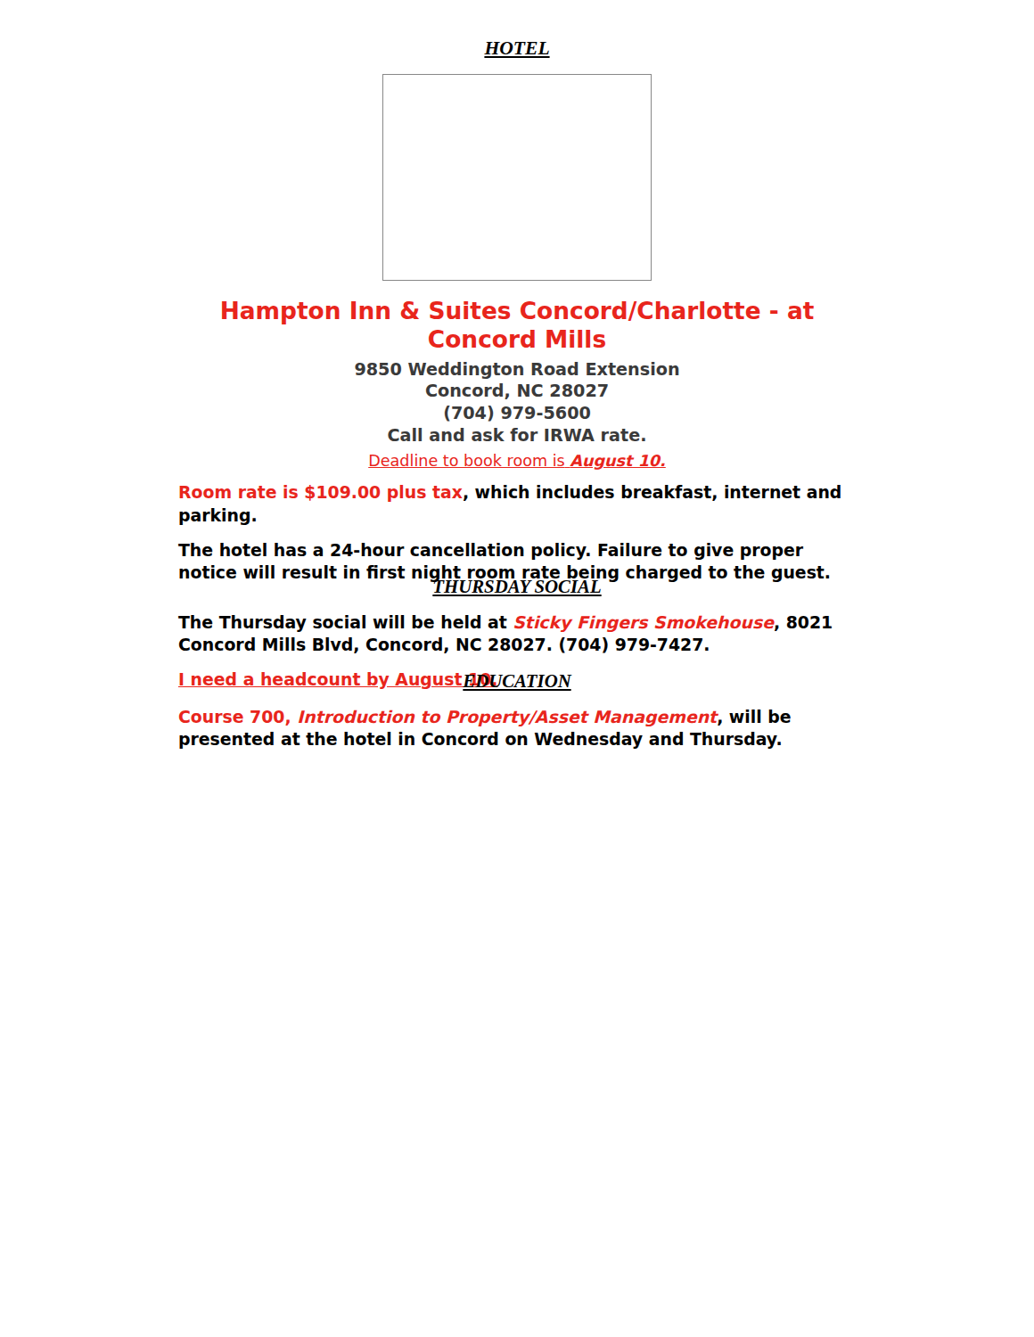HOTEL
Hampton Inn & Suites Concord/Charlotte - at Concord Mills
9850 Weddington Road Extension
Concord, NC 28027
(704) 979-5600
Call and ask for IRWA rate.
Deadline to book room is August 10.
Room rate is $109.00 plus tax, which includes breakfast, internet and parking.
The hotel has a 24-hour cancellation policy. Failure to give proper notice will result in first night room rate being charged to the guest.
THURSDAY SOCIAL
The Thursday social will be held at Sticky Fingers Smokehouse, 8021 Concord Mills Blvd, Concord, NC 28027. (704) 979-7427.
I need a headcount by August 10.
EDUCATION
Course 700, Introduction to Property/Asset Management, will be
presented at the hotel in Concord on Wednesday and Thursday.